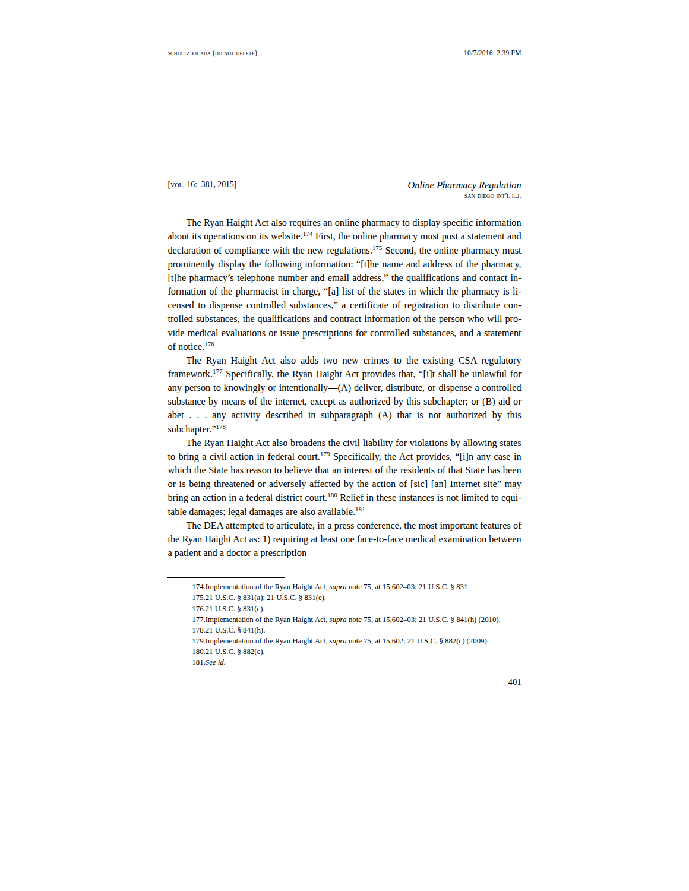Schultz-Eicada (Do Not Delete) 10/7/2016 2:39 PM
[Vol. 16: 381, 2015]
Online Pharmacy Regulation
San Diego Int'l L.J.
The Ryan Haight Act also requires an online pharmacy to display specific information about its operations on its website.174 First, the online pharmacy must post a statement and declaration of compliance with the new regulations.175 Second, the online pharmacy must prominently display the following information: “[t]he name and address of the pharmacy, [t]he pharmacy’s telephone number and email address,” the qualifications and contact information of the pharmacist in charge, “[a] list of the states in which the pharmacy is licensed to dispense controlled substances,” a certificate of registration to distribute controlled substances, the qualifications and contract information of the person who will provide medical evaluations or issue prescriptions for controlled substances, and a statement of notice.176
The Ryan Haight Act also adds two new crimes to the existing CSA regulatory framework.177 Specifically, the Ryan Haight Act provides that, “[i]t shall be unlawful for any person to knowingly or intentionally—(A) deliver, distribute, or dispense a controlled substance by means of the internet, except as authorized by this subchapter; or (B) aid or abet . . . any activity described in subparagraph (A) that is not authorized by this subchapter.”178
The Ryan Haight Act also broadens the civil liability for violations by allowing states to bring a civil action in federal court.179 Specifically, the Act provides, “[i]n any case in which the State has reason to believe that an interest of the residents of that State has been or is being threatened or adversely affected by the action of [sic] [an] Internet site” may bring an action in a federal district court.180 Relief in these instances is not limited to equitable damages; legal damages are also available.181
The DEA attempted to articulate, in a press conference, the most important features of the Ryan Haight Act as: 1) requiring at least one face-to-face medical examination between a patient and a doctor a prescription
174. Implementation of the Ryan Haight Act, supra note 75, at 15,602–03; 21 U.S.C. § 831.
175. 21 U.S.C. § 831(a); 21 U.S.C. § 831(e).
176. 21 U.S.C. § 831(c).
177. Implementation of the Ryan Haight Act, supra note 75, at 15,602–03; 21 U.S.C. § 841(h) (2010).
178. 21 U.S.C. § 841(h).
179. Implementation of the Ryan Haight Act, supra note 75, at 15,602; 21 U.S.C. § 882(c) (2009).
180. 21 U.S.C. § 882(c).
181. See id.
401